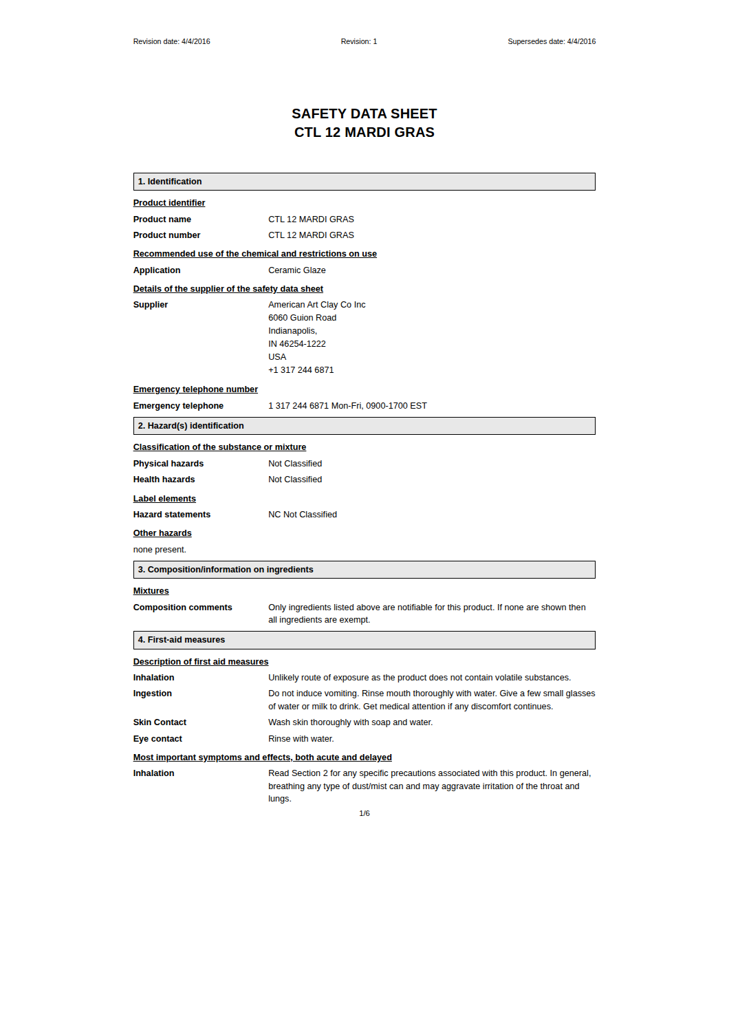Revision date: 4/4/2016 Revision: 1 Supersedes date: 4/4/2016
SAFETY DATA SHEET
CTL 12 MARDI GRAS
1. Identification
Product identifier
Product name
CTL 12 MARDI GRAS
Product number
CTL 12 MARDI GRAS
Recommended use of the chemical and restrictions on use
Application
Ceramic Glaze
Details of the supplier of the safety data sheet
Supplier
American Art Clay Co Inc
6060 Guion Road
Indianapolis,
IN 46254-1222
USA
+1 317 244 6871
Emergency telephone number
Emergency telephone
1 317 244 6871 Mon-Fri, 0900-1700 EST
2. Hazard(s) identification
Classification of the substance or mixture
Physical hazards
Not Classified
Health hazards
Not Classified
Label elements
Hazard statements
NC Not Classified
Other hazards
none present.
3. Composition/information on ingredients
Mixtures
Composition comments
Only ingredients listed above are notifiable for this product. If none are shown then all ingredients are exempt.
4. First-aid measures
Description of first aid measures
Inhalation
Unlikely route of exposure as the product does not contain volatile substances.
Ingestion
Do not induce vomiting. Rinse mouth thoroughly with water. Give a few small glasses of water or milk to drink. Get medical attention if any discomfort continues.
Skin Contact
Wash skin thoroughly with soap and water.
Eye contact
Rinse with water.
Most important symptoms and effects, both acute and delayed
Inhalation
Read Section 2 for any specific precautions associated with this product. In general, breathing any type of dust/mist can and may aggravate irritation of the throat and lungs.
1/6